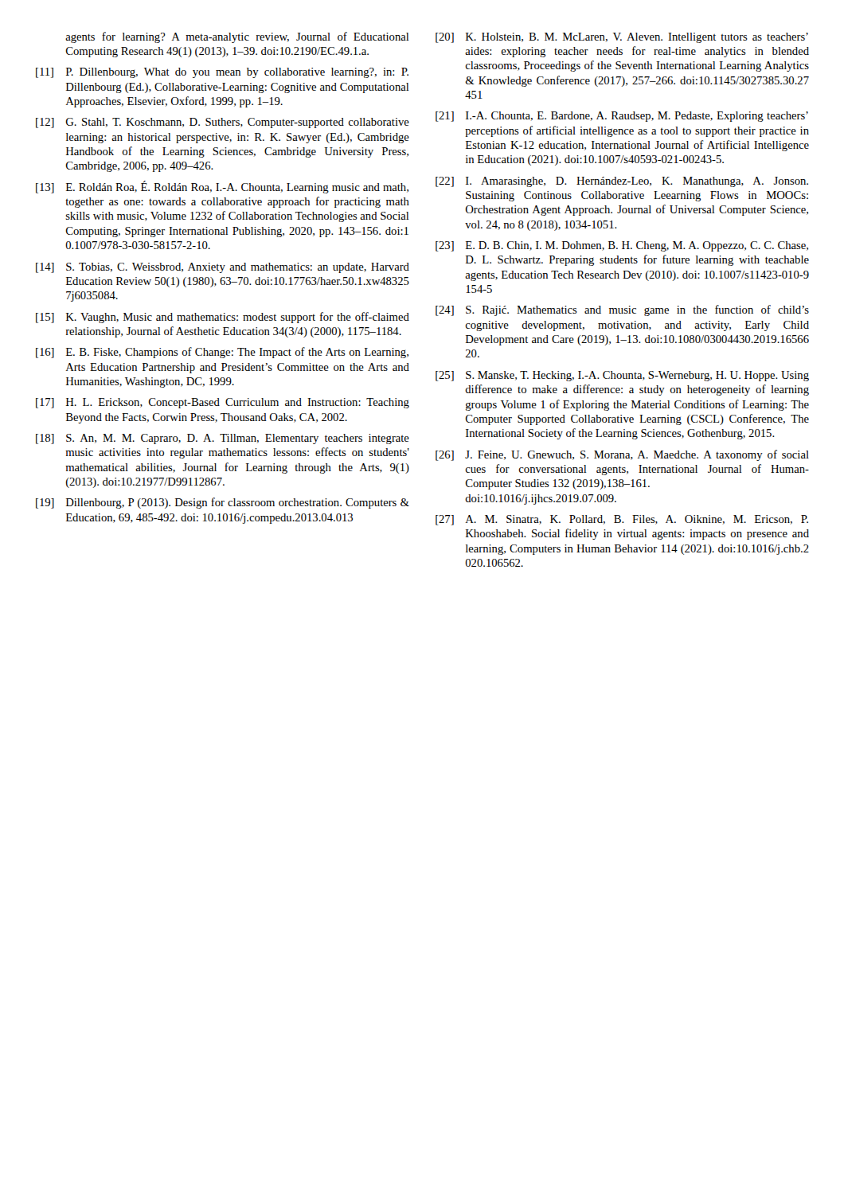agents for learning? A meta-analytic review, Journal of Educational Computing Research 49(1) (2013), 1–39. doi:10.2190/EC.49.1.a.
[11] P. Dillenbourg, What do you mean by collaborative learning?, in: P. Dillenbourg (Ed.), Collaborative-Learning: Cognitive and Computational Approaches, Elsevier, Oxford, 1999, pp. 1–19.
[12] G. Stahl, T. Koschmann, D. Suthers, Computer-supported collaborative learning: an historical perspective, in: R. K. Sawyer (Ed.), Cambridge Handbook of the Learning Sciences, Cambridge University Press, Cambridge, 2006, pp. 409–426.
[13] E. Roldán Roa, É. Roldán Roa, I.-A. Chounta, Learning music and math, together as one: towards a collaborative approach for practicing math skills with music, Volume 1232 of Collaboration Technologies and Social Computing, Springer International Publishing, 2020, pp. 143–156. doi:10.1007/978-3-030-58157-2-10.
[14] S. Tobias, C. Weissbrod, Anxiety and mathematics: an update, Harvard Education Review 50(1) (1980), 63–70. doi:10.17763/haer.50.1.xw483257j6035084.
[15] K. Vaughn, Music and mathematics: modest support for the off-claimed relationship, Journal of Aesthetic Education 34(3/4) (2000), 1175–1184.
[16] E. B. Fiske, Champions of Change: The Impact of the Arts on Learning, Arts Education Partnership and President’s Committee on the Arts and Humanities, Washington, DC, 1999.
[17] H. L. Erickson, Concept-Based Curriculum and Instruction: Teaching Beyond the Facts, Corwin Press, Thousand Oaks, CA, 2002.
[18] S. An, M. M. Capraro, D. A. Tillman, Elementary teachers integrate music activities into regular mathematics lessons: effects on students' mathematical abilities, Journal for Learning through the Arts, 9(1) (2013). doi:10.21977/D99112867.
[19] Dillenbourg, P (2013). Design for classroom orchestration. Computers & Education, 69, 485-492. doi: 10.1016/j.compedu.2013.04.013
[20] K. Holstein, B. M. McLaren, V. Aleven. Intelligent tutors as teachers’ aides: exploring teacher needs for real-time analytics in blended classrooms, Proceedings of the Seventh International Learning Analytics & Knowledge Conference (2017), 257–266. doi:10.1145/3027385.30.27451
[21] I.-A. Chounta, E. Bardone, A. Raudsep, M. Pedaste, Exploring teachers’ perceptions of artificial intelligence as a tool to support their practice in Estonian K-12 education, International Journal of Artificial Intelligence in Education (2021). doi:10.1007/s40593-021-00243-5.
[22] I. Amarasinghe, D. Hernández-Leo, K. Manathunga, A. Jonson. Sustaining Continous Collaborative Leearning Flows in MOOCs: Orchestration Agent Approach. Journal of Universal Computer Science, vol. 24, no 8 (2018), 1034-1051.
[23] E. D. B. Chin, I. M. Dohmen, B. H. Cheng, M. A. Oppezzo, C. C. Chase, D. L. Schwartz. Preparing students for future learning with teachable agents, Education Tech Research Dev (2010). doi: 10.1007/s11423-010-9154-5
[24] S. Rajić. Mathematics and music game in the function of child’s cognitive development, motivation, and activity, Early Child Development and Care (2019), 1–13. doi:10.1080/03004430.2019.1656620.
[25] S. Manske, T. Hecking, I.-A. Chounta, S-Werneburg, H. U. Hoppe. Using difference to make a difference: a study on heterogeneity of learning groups Volume 1 of Exploring the Material Conditions of Learning: The Computer Supported Collaborative Learning (CSCL) Conference, The International Society of the Learning Sciences, Gothenburg, 2015.
[26] J. Feine, U. Gnewuch, S. Morana, A. Maedche. A taxonomy of social cues for conversational agents, International Journal of Human-Computer Studies 132 (2019),138–161.
doi:10.1016/j.ijhcs.2019.07.009.
[27] A. M. Sinatra, K. Pollard, B. Files, A. Oiknine, M. Ericson, P. Khooshabeh. Social fidelity in virtual agents: impacts on presence and learning, Computers in Human Behavior 114 (2021). doi:10.1016/j.chb.2020.106562.